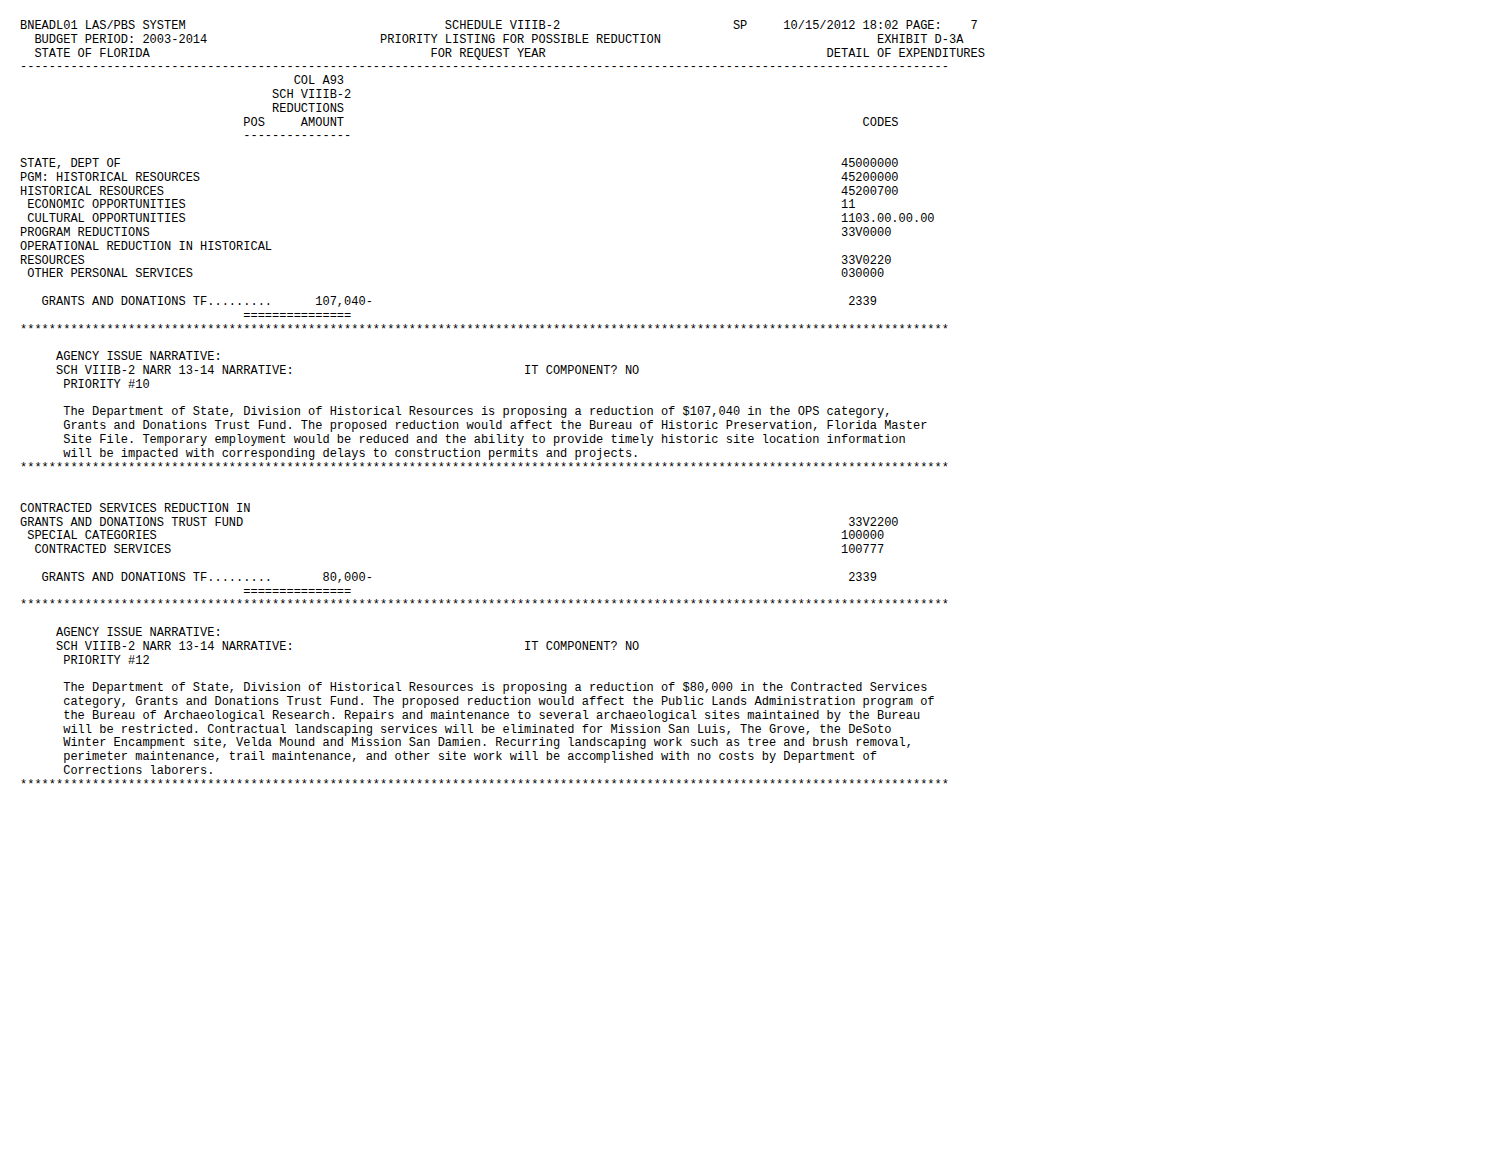BNEADL01 LAS/PBS SYSTEM                                    SCHEDULE VIIIB-2                        SP     10/15/2012 18:02 PAGE:    7
  BUDGET PERIOD: 2003-2014                        PRIORITY LISTING FOR POSSIBLE REDUCTION                              EXHIBIT D-3A
  STATE OF FLORIDA                                       FOR REQUEST YEAR                                       DETAIL OF EXPENDITURES
---------------------------------------------------------------------------------------------------------------------------------
                                      COL A93
                                   SCH VIIIB-2
                                   REDUCTIONS
                               POS     AMOUNT                                                                        CODES
                               ---------------

STATE, DEPT OF                                                                                                    45000000
PGM: HISTORICAL RESOURCES                                                                                         45200000
HISTORICAL RESOURCES                                                                                              45200700
 ECONOMIC OPPORTUNITIES                                                                                           11
 CULTURAL OPPORTUNITIES                                                                                           1103.00.00.00
PROGRAM REDUCTIONS                                                                                                33V0000
OPERATIONAL REDUCTION IN HISTORICAL
RESOURCES                                                                                                         33V0220
 OTHER PERSONAL SERVICES                                                                                          030000

   GRANTS AND DONATIONS TF.........      107,040-                                                                  2339
                               ===============
*********************************************************************************************************************************

     AGENCY ISSUE NARRATIVE:
     SCH VIIIB-2 NARR 13-14 NARRATIVE:                                IT COMPONENT? NO
      PRIORITY #10

      The Department of State, Division of Historical Resources is proposing a reduction of $107,040 in the OPS category,
      Grants and Donations Trust Fund. The proposed reduction would affect the Bureau of Historic Preservation, Florida Master
      Site File. Temporary employment would be reduced and the ability to provide timely historic site location information
      will be impacted with corresponding delays to construction permits and projects.
*********************************************************************************************************************************


CONTRACTED SERVICES REDUCTION IN
GRANTS AND DONATIONS TRUST FUND                                                                                    33V2200
 SPECIAL CATEGORIES                                                                                               100000
  CONTRACTED SERVICES                                                                                             100777

   GRANTS AND DONATIONS TF.........       80,000-                                                                  2339
                               ===============
*********************************************************************************************************************************

     AGENCY ISSUE NARRATIVE:
     SCH VIIIB-2 NARR 13-14 NARRATIVE:                                IT COMPONENT? NO
      PRIORITY #12

      The Department of State, Division of Historical Resources is proposing a reduction of $80,000 in the Contracted Services
      category, Grants and Donations Trust Fund. The proposed reduction would affect the Public Lands Administration program of
      the Bureau of Archaeological Research. Repairs and maintenance to several archaeological sites maintained by the Bureau
      will be restricted. Contractual landscaping services will be eliminated for Mission San Luis, The Grove, the DeSoto
      Winter Encampment site, Velda Mound and Mission San Damien. Recurring landscaping work such as tree and brush removal,
      perimeter maintenance, trail maintenance, and other site work will be accomplished with no costs by Department of
      Corrections laborers.
*********************************************************************************************************************************